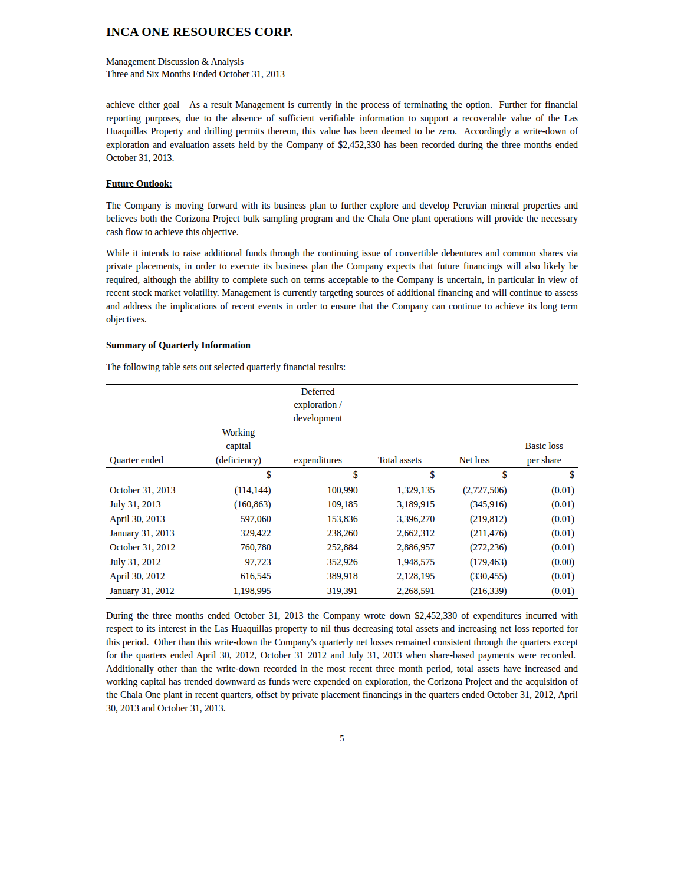INCA ONE RESOURCES CORP.
Management Discussion & Analysis
Three and Six Months Ended October 31, 2013
achieve either goal As a result Management is currently in the process of terminating the option. Further for financial reporting purposes, due to the absence of sufficient verifiable information to support a recoverable value of the Las Huaquillas Property and drilling permits thereon, this value has been deemed to be zero. Accordingly a write-down of exploration and evaluation assets held by the Company of $2,452,330 has been recorded during the three months ended October 31, 2013.
Future Outlook:
The Company is moving forward with its business plan to further explore and develop Peruvian mineral properties and believes both the Corizona Project bulk sampling program and the Chala One plant operations will provide the necessary cash flow to achieve this objective.
While it intends to raise additional funds through the continuing issue of convertible debentures and common shares via private placements, in order to execute its business plan the Company expects that future financings will also likely be required, although the ability to complete such on terms acceptable to the Company is uncertain, in particular in view of recent stock market volatility. Management is currently targeting sources of additional financing and will continue to assess and address the implications of recent events in order to ensure that the Company can continue to achieve its long term objectives.
Summary of Quarterly Information
The following table sets out selected quarterly financial results:
| | | Deferred exploration / development | | | |
| --- | --- | --- | --- | --- | --- |
| | Working capital | | | | Basic loss |
| Quarter ended | (deficiency) | expenditures | Total assets | Net loss | per share |
| | $ | $ | $ | $ | $ |
| October 31, 2013 | (114,144) | 100,990 | 1,329,135 | (2,727,506) | (0.01) |
| July 31, 2013 | (160,863) | 109,185 | 3,189,915 | (345,916) | (0.01) |
| April 30, 2013 | 597,060 | 153,836 | 3,396,270 | (219,812) | (0.01) |
| January 31, 2013 | 329,422 | 238,260 | 2,662,312 | (211,476) | (0.01) |
| October 31, 2012 | 760,780 | 252,884 | 2,886,957 | (272,236) | (0.01) |
| July 31, 2012 | 97,723 | 352,926 | 1,948,575 | (179,463) | (0.00) |
| April 30, 2012 | 616,545 | 389,918 | 2,128,195 | (330,455) | (0.01) |
| January 31, 2012 | 1,198,995 | 319,391 | 2,268,591 | (216,339) | (0.01) |
During the three months ended October 31, 2013 the Company wrote down $2,452,330 of expenditures incurred with respect to its interest in the Las Huaquillas property to nil thus decreasing total assets and increasing net loss reported for this period. Other than this write-down the Company's quarterly net losses remained consistent through the quarters except for the quarters ended April 30, 2012, October 31 2012 and July 31, 2013 when share-based payments were recorded. Additionally other than the write-down recorded in the most recent three month period, total assets have increased and working capital has trended downward as funds were expended on exploration, the Corizona Project and the acquisition of the Chala One plant in recent quarters, offset by private placement financings in the quarters ended October 31, 2012, April 30, 2013 and October 31, 2013.
5